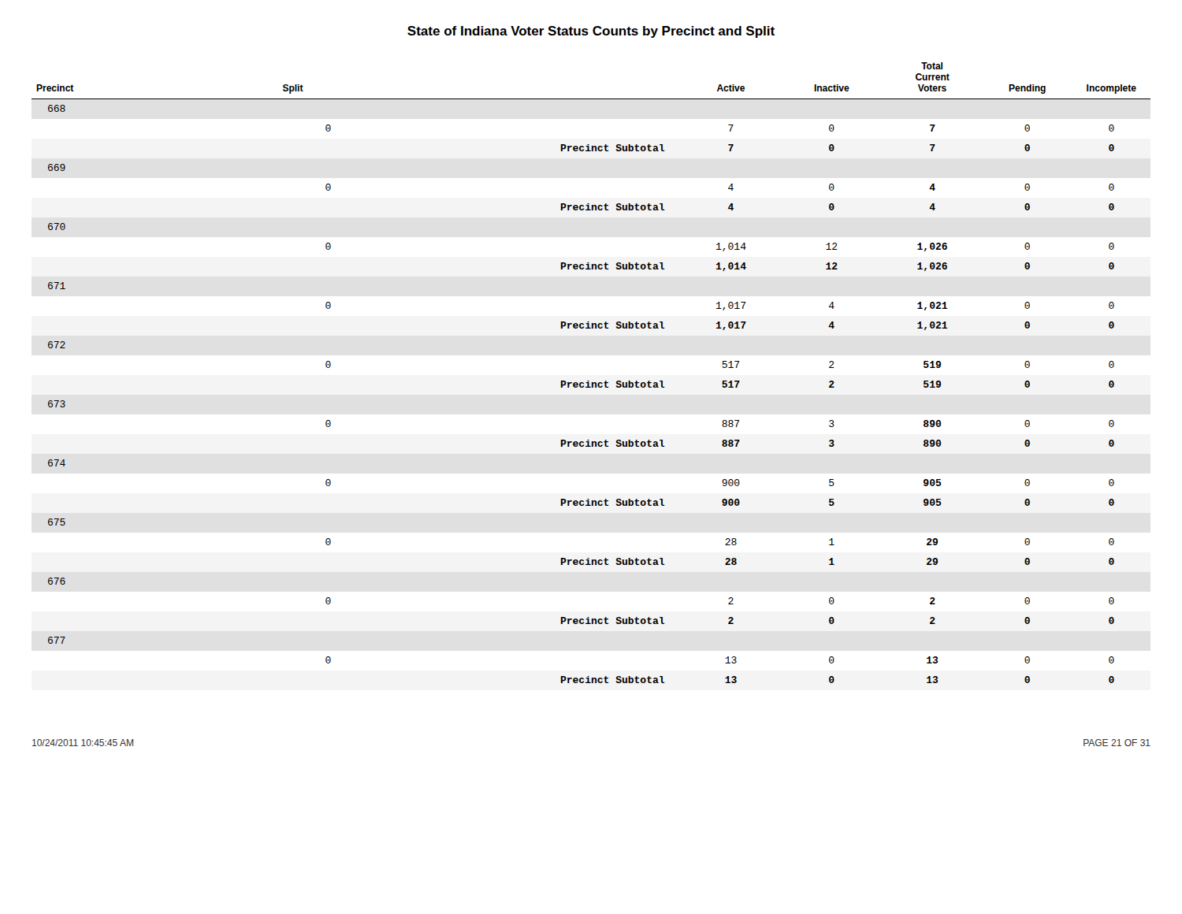State of Indiana Voter Status Counts by Precinct and Split
| Precinct | Split | | Active | Inactive | Total Current Voters | Pending | Incomplete |
| --- | --- | --- | --- | --- | --- | --- | --- |
| 668 | | | | | | | |
| | 0 | | 7 | 0 | 7 | 0 | 0 |
| | | Precinct Subtotal | 7 | 0 | 7 | 0 | 0 |
| 669 | | | | | | | |
| | 0 | | 4 | 0 | 4 | 0 | 0 |
| | | Precinct Subtotal | 4 | 0 | 4 | 0 | 0 |
| 670 | | | | | | | |
| | 0 | | 1,014 | 12 | 1,026 | 0 | 0 |
| | | Precinct Subtotal | 1,014 | 12 | 1,026 | 0 | 0 |
| 671 | | | | | | | |
| | 0 | | 1,017 | 4 | 1,021 | 0 | 0 |
| | | Precinct Subtotal | 1,017 | 4 | 1,021 | 0 | 0 |
| 672 | | | | | | | |
| | 0 | | 517 | 2 | 519 | 0 | 0 |
| | | Precinct Subtotal | 517 | 2 | 519 | 0 | 0 |
| 673 | | | | | | | |
| | 0 | | 887 | 3 | 890 | 0 | 0 |
| | | Precinct Subtotal | 887 | 3 | 890 | 0 | 0 |
| 674 | | | | | | | |
| | 0 | | 900 | 5 | 905 | 0 | 0 |
| | | Precinct Subtotal | 900 | 5 | 905 | 0 | 0 |
| 675 | | | | | | | |
| | 0 | | 28 | 1 | 29 | 0 | 0 |
| | | Precinct Subtotal | 28 | 1 | 29 | 0 | 0 |
| 676 | | | | | | | |
| | 0 | | 2 | 0 | 2 | 0 | 0 |
| | | Precinct Subtotal | 2 | 0 | 2 | 0 | 0 |
| 677 | | | | | | | |
| | 0 | | 13 | 0 | 13 | 0 | 0 |
| | | Precinct Subtotal | 13 | 0 | 13 | 0 | 0 |
10/24/2011 10:45:45 AM
PAGE 21 OF 31